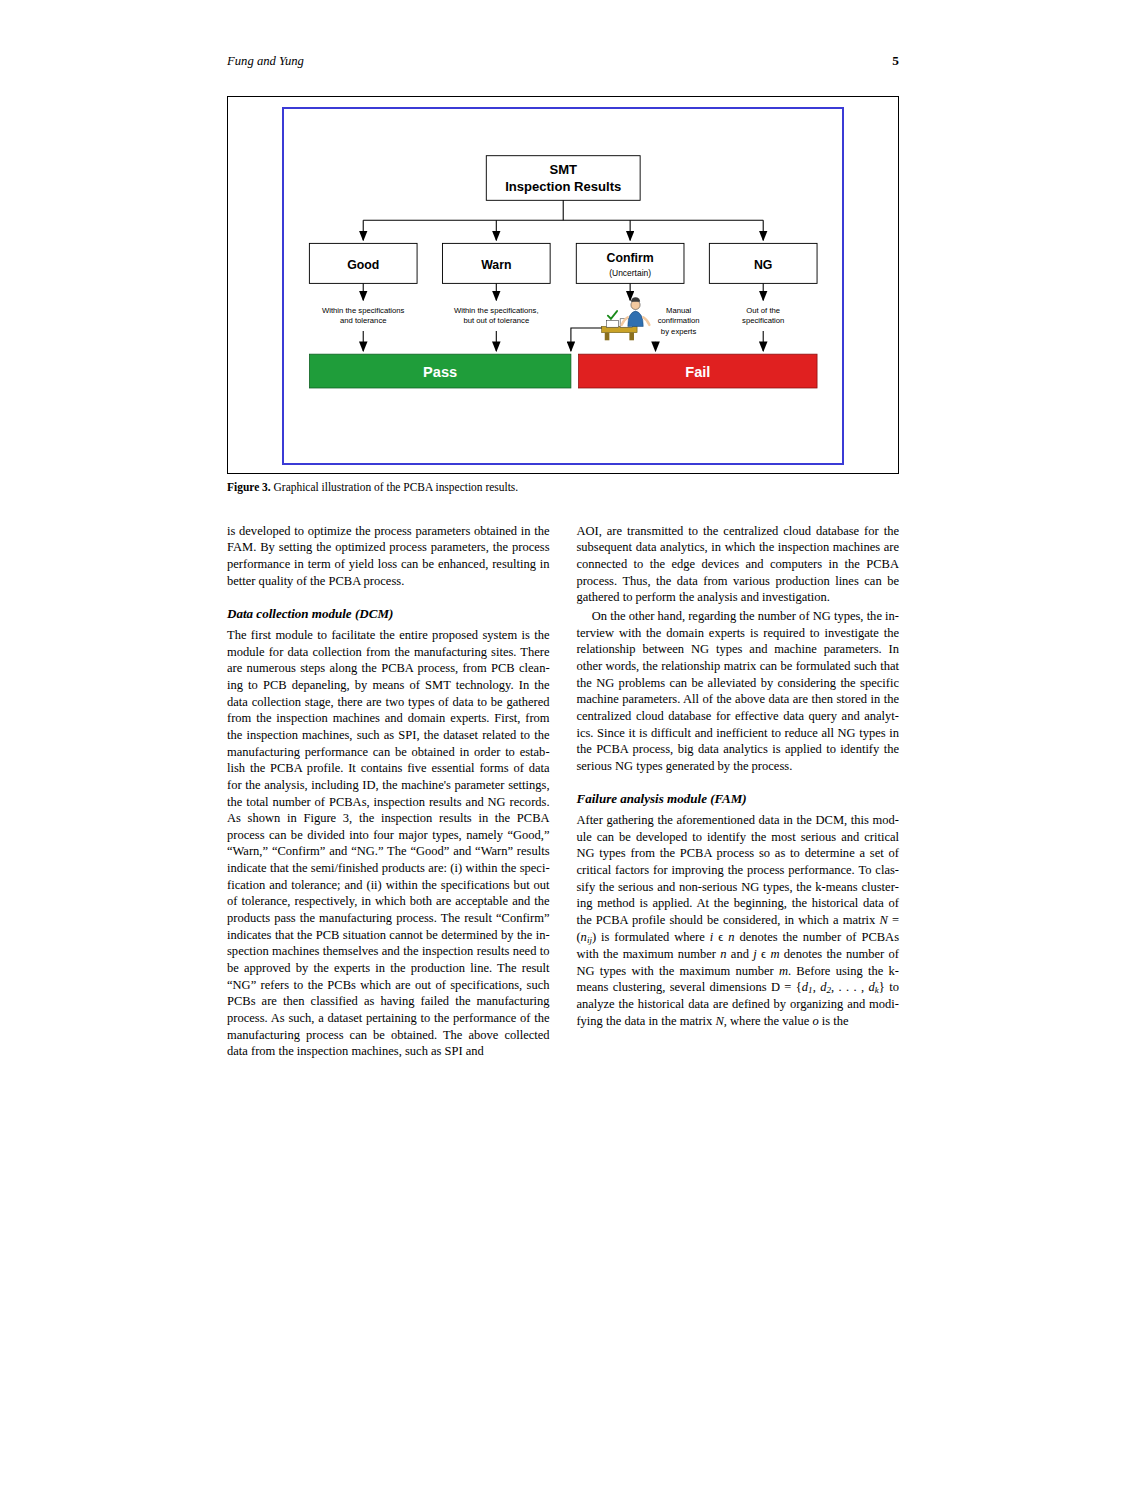Fung and Yung 5
SMT Inspection Results Good Warn Confirm (Uncertain) NG Within the specifications and tolerance Within the specifications, but out of tolerance Out of the specification Manual confirmation by experts Pass Fail
Figure 3. Graphical illustration of the PCBA inspection results.
is developed to optimize the process parameters obtained in the FAM. By setting the optimized process parameters, the process performance in term of yield loss can be enhanced, resulting in better quality of the PCBA process.
Data collection module (DCM)
The first module to facilitate the entire proposed system is the module for data collection from the manufacturing sites. There are numerous steps along the PCBA process, from PCB cleaning to PCB depaneling, by means of SMT technology. In the data collection stage, there are two types of data to be gathered from the inspection machines and domain experts. First, from the inspection machines, such as SPI, the dataset related to the manufacturing performance can be obtained in order to establish the PCBA profile. It contains five essential forms of data for the analysis, including ID, the machine's parameter settings, the total number of PCBAs, inspection results and NG records. As shown in Figure 3, the inspection results in the PCBA process can be divided into four major types, namely “Good,” “Warn,” “Confirm” and “NG.” The “Good” and “Warn” results indicate that the semi/finished products are: (i) within the specification and tolerance; and (ii) within the specifications but out of tolerance, respectively, in which both are acceptable and the products pass the manufacturing process. The result “Confirm” indicates that the PCB situation cannot be determined by the inspection machines themselves and the inspection results need to be approved by the experts in the production line. The result “NG” refers to the PCBs which are out of specifications, such PCBs are then classified as having failed the manufacturing process. As such, a dataset pertaining to the performance of the manufacturing process can be obtained. The above collected data from the inspection machines, such as SPI and
AOI, are transmitted to the centralized cloud database for the subsequent data analytics, in which the inspection machines are connected to the edge devices and computers in the PCBA process. Thus, the data from various production lines can be gathered to perform the analysis and investigation.
On the other hand, regarding the number of NG types, the interview with the domain experts is required to investigate the relationship between NG types and machine parameters. In other words, the relationship matrix can be formulated such that the NG problems can be alleviated by considering the specific machine parameters. All of the above data are then stored in the centralized cloud database for effective data query and analytics. Since it is difficult and inefficient to reduce all NG types in the PCBA process, big data analytics is applied to identify the serious NG types generated by the process.
Failure analysis module (FAM)
After gathering the aforementioned data in the DCM, this module can be developed to identify the most serious and critical NG types from the PCBA process so as to determine a set of critical factors for improving the process performance. To classify the serious and non-serious NG types, the k-means clustering method is applied. At the beginning, the historical data of the PCBA profile should be considered, in which a matrix N = (nij) is formulated where i ϵ n denotes the number of PCBAs with the maximum number n and j ϵ m denotes the number of NG types with the maximum number m. Before using the k-means clustering, several dimensions D = {d1, d2, . . . , dk} to analyze the historical data are defined by organizing and modifying the data in the matrix N, where the value o is the